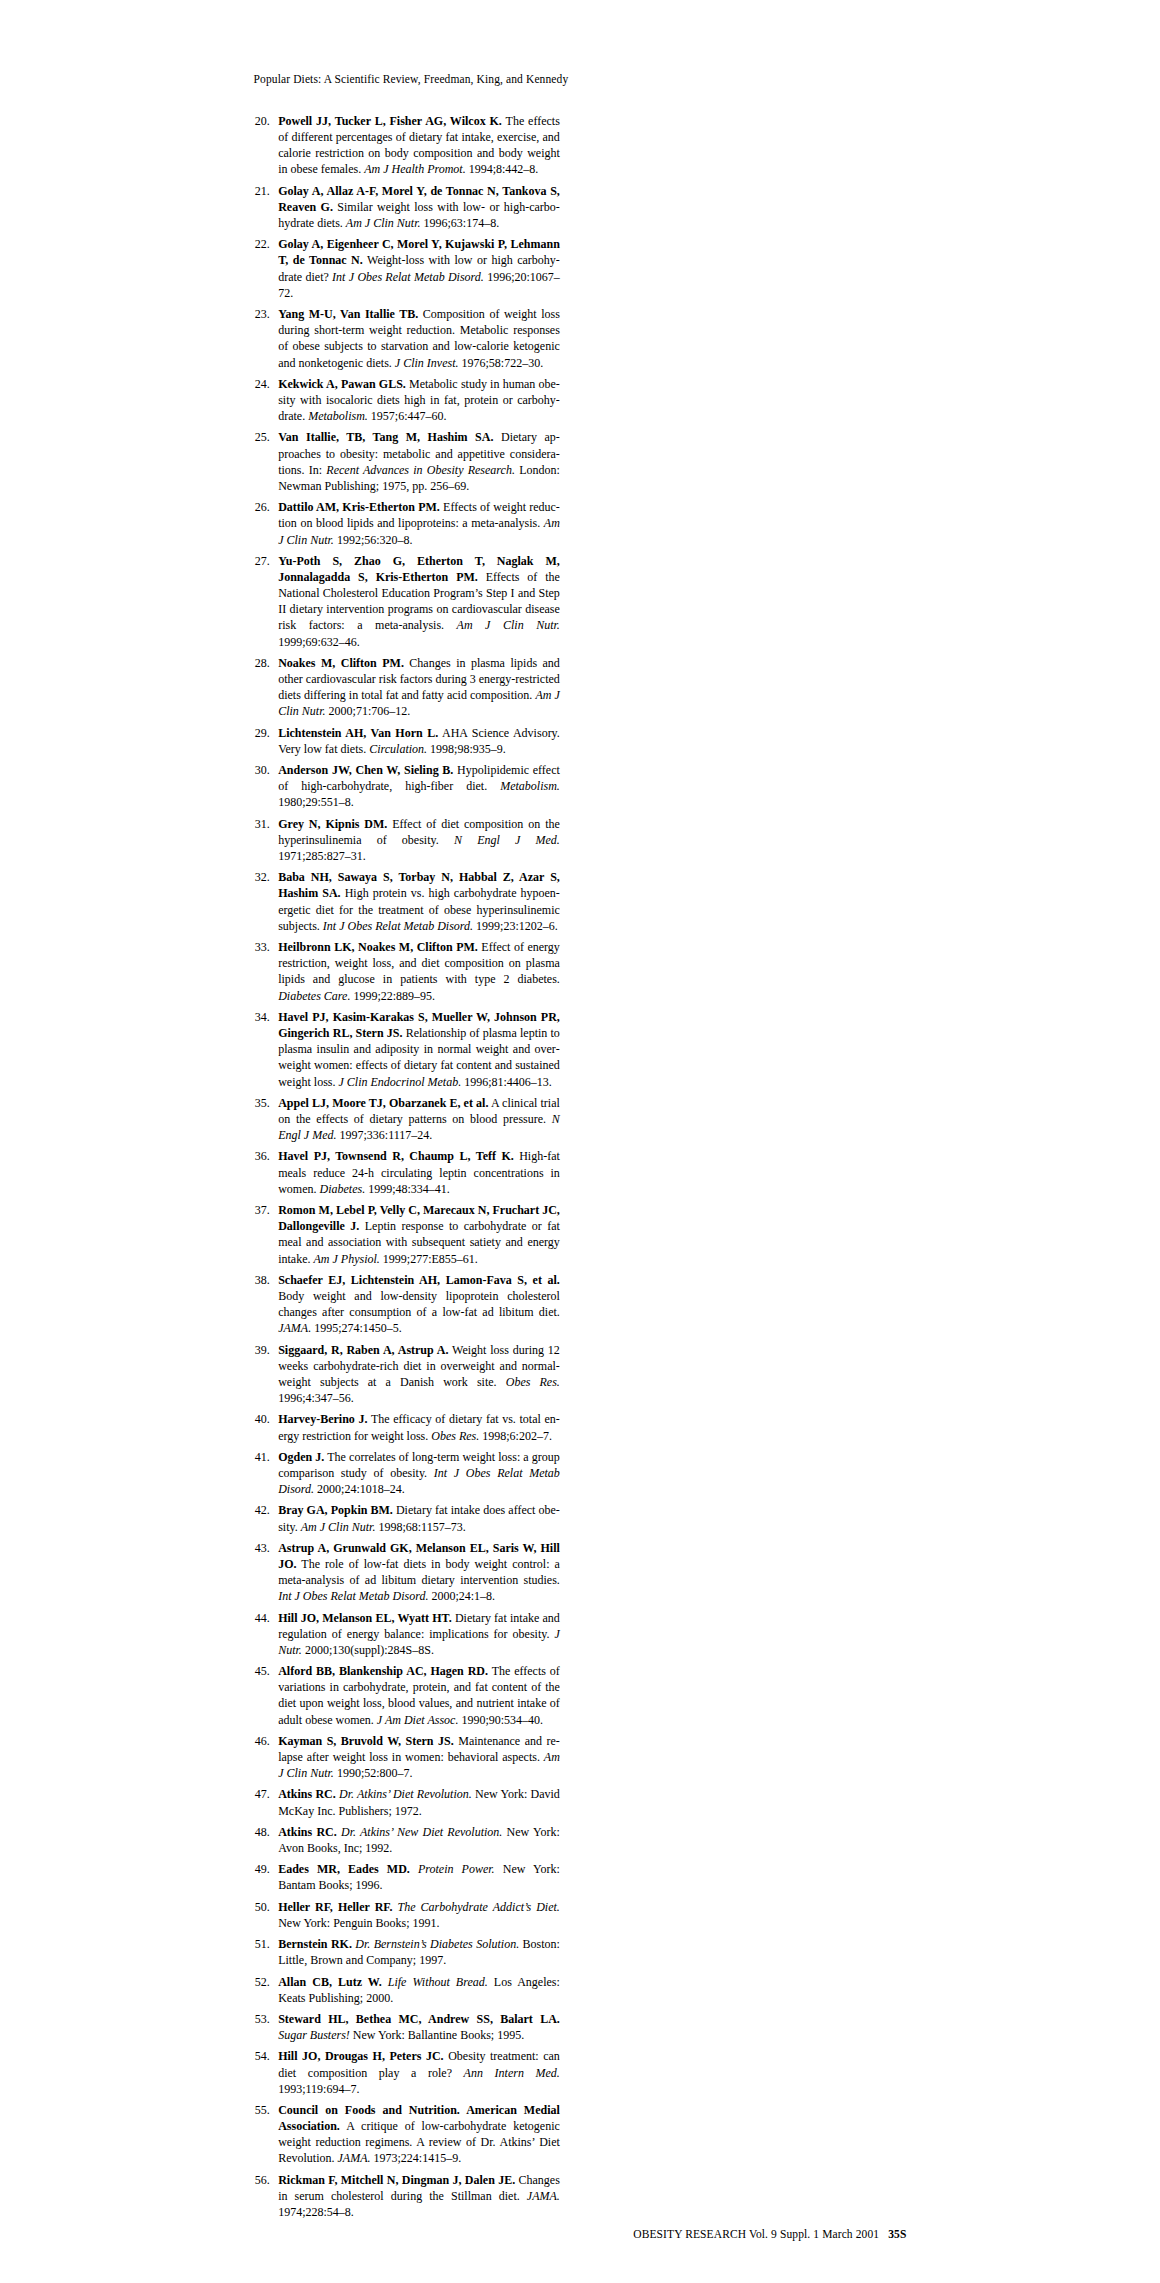Popular Diets: A Scientific Review, Freedman, King, and Kennedy
20. Powell JJ, Tucker L, Fisher AG, Wilcox K. The effects of different percentages of dietary fat intake, exercise, and calorie restriction on body composition and body weight in obese females. Am J Health Promot. 1994;8:442–8.
21. Golay A, Allaz A-F, Morel Y, de Tonnac N, Tankova S, Reaven G. Similar weight loss with low- or high-carbohydrate diets. Am J Clin Nutr. 1996;63:174–8.
22. Golay A, Eigenheer C, Morel Y, Kujawski P, Lehmann T, de Tonnac N. Weight-loss with low or high carbohydrate diet? Int J Obes Relat Metab Disord. 1996;20:1067–72.
23. Yang M-U, Van Itallie TB. Composition of weight loss during short-term weight reduction. Metabolic responses of obese subjects to starvation and low-calorie ketogenic and nonketogenic diets. J Clin Invest. 1976;58:722–30.
24. Kekwick A, Pawan GLS. Metabolic study in human obesity with isocaloric diets high in fat, protein or carbohydrate. Metabolism. 1957;6:447–60.
25. Van Itallie, TB, Tang M, Hashim SA. Dietary approaches to obesity: metabolic and appetitive considerations. In: Recent Advances in Obesity Research. London: Newman Publishing; 1975, pp. 256–69.
26. Dattilo AM, Kris-Etherton PM. Effects of weight reduction on blood lipids and lipoproteins: a meta-analysis. Am J Clin Nutr. 1992;56:320–8.
27. Yu-Poth S, Zhao G, Etherton T, Naglak M, Jonnalagadda S, Kris-Etherton PM. Effects of the National Cholesterol Education Program’s Step I and Step II dietary intervention programs on cardiovascular disease risk factors: a meta-analysis. Am J Clin Nutr. 1999;69:632–46.
28. Noakes M, Clifton PM. Changes in plasma lipids and other cardiovascular risk factors during 3 energy-restricted diets differing in total fat and fatty acid composition. Am J Clin Nutr. 2000;71:706–12.
29. Lichtenstein AH, Van Horn L. AHA Science Advisory. Very low fat diets. Circulation. 1998;98:935–9.
30. Anderson JW, Chen W, Sieling B. Hypolipidemic effect of high-carbohydrate, high-fiber diet. Metabolism. 1980;29:551–8.
31. Grey N, Kipnis DM. Effect of diet composition on the hyperinsulinemia of obesity. N Engl J Med. 1971;285:827–31.
32. Baba NH, Sawaya S, Torbay N, Habbal Z, Azar S, Hashim SA. High protein vs. high carbohydrate hypoenergetic diet for the treatment of obese hyperinsulinemic subjects. Int J Obes Relat Metab Disord. 1999;23:1202–6.
33. Heilbronn LK, Noakes M, Clifton PM. Effect of energy restriction, weight loss, and diet composition on plasma lipids and glucose in patients with type 2 diabetes. Diabetes Care. 1999;22:889–95.
34. Havel PJ, Kasim-Karakas S, Mueller W, Johnson PR, Gingerich RL, Stern JS. Relationship of plasma leptin to plasma insulin and adiposity in normal weight and overweight women: effects of dietary fat content and sustained weight loss. J Clin Endocrinol Metab. 1996;81:4406–13.
35. Appel LJ, Moore TJ, Obarzanek E, et al. A clinical trial on the effects of dietary patterns on blood pressure. N Engl J Med. 1997;336:1117–24.
36. Havel PJ, Townsend R, Chaump L, Teff K. High-fat meals reduce 24-h circulating leptin concentrations in women. Diabetes. 1999;48:334–41.
37. Romon M, Lebel P, Velly C, Marecaux N, Fruchart JC, Dallongeville J. Leptin response to carbohydrate or fat meal and association with subsequent satiety and energy intake. Am J Physiol. 1999;277:E855–61.
38. Schaefer EJ, Lichtenstein AH, Lamon-Fava S, et al. Body weight and low-density lipoprotein cholesterol changes after consumption of a low-fat ad libitum diet. JAMA. 1995;274:1450–5.
39. Siggaard, R, Raben A, Astrup A. Weight loss during 12 weeks carbohydrate-rich diet in overweight and normal-weight subjects at a Danish work site. Obes Res. 1996;4:347–56.
40. Harvey-Berino J. The efficacy of dietary fat vs. total energy restriction for weight loss. Obes Res. 1998;6:202–7.
41. Ogden J. The correlates of long-term weight loss: a group comparison study of obesity. Int J Obes Relat Metab Disord. 2000;24:1018–24.
42. Bray GA, Popkin BM. Dietary fat intake does affect obesity. Am J Clin Nutr. 1998;68:1157–73.
43. Astrup A, Grunwald GK, Melanson EL, Saris W, Hill JO. The role of low-fat diets in body weight control: a meta-analysis of ad libitum dietary intervention studies. Int J Obes Relat Metab Disord. 2000;24:1–8.
44. Hill JO, Melanson EL, Wyatt HT. Dietary fat intake and regulation of energy balance: implications for obesity. J Nutr. 2000;130(suppl):284S–8S.
45. Alford BB, Blankenship AC, Hagen RD. The effects of variations in carbohydrate, protein, and fat content of the diet upon weight loss, blood values, and nutrient intake of adult obese women. J Am Diet Assoc. 1990;90:534–40.
46. Kayman S, Bruvold W, Stern JS. Maintenance and relapse after weight loss in women: behavioral aspects. Am J Clin Nutr. 1990;52:800–7.
47. Atkins RC. Dr. Atkins’ Diet Revolution. New York: David McKay Inc. Publishers; 1972.
48. Atkins RC. Dr. Atkins’ New Diet Revolution. New York: Avon Books, Inc; 1992.
49. Eades MR, Eades MD. Protein Power. New York: Bantam Books; 1996.
50. Heller RF, Heller RF. The Carbohydrate Addict’s Diet. New York: Penguin Books; 1991.
51. Bernstein RK. Dr. Bernstein’s Diabetes Solution. Boston: Little, Brown and Company; 1997.
52. Allan CB, Lutz W. Life Without Bread. Los Angeles: Keats Publishing; 2000.
53. Steward HL, Bethea MC, Andrew SS, Balart LA. Sugar Busters! New York: Ballantine Books; 1995.
54. Hill JO, Drougas H, Peters JC. Obesity treatment: can diet composition play a role? Ann Intern Med. 1993;119:694–7.
55. Council on Foods and Nutrition. American Medial Association. A critique of low-carbohydrate ketogenic weight reduction regimens. A review of Dr. Atkins’ Diet Revolution. JAMA. 1973;224:1415–9.
56. Rickman F, Mitchell N, Dingman J, Dalen JE. Changes in serum cholesterol during the Stillman diet. JAMA. 1974;228:54–8.
OBESITY RESEARCH Vol. 9 Suppl. 1 March 2001 35S